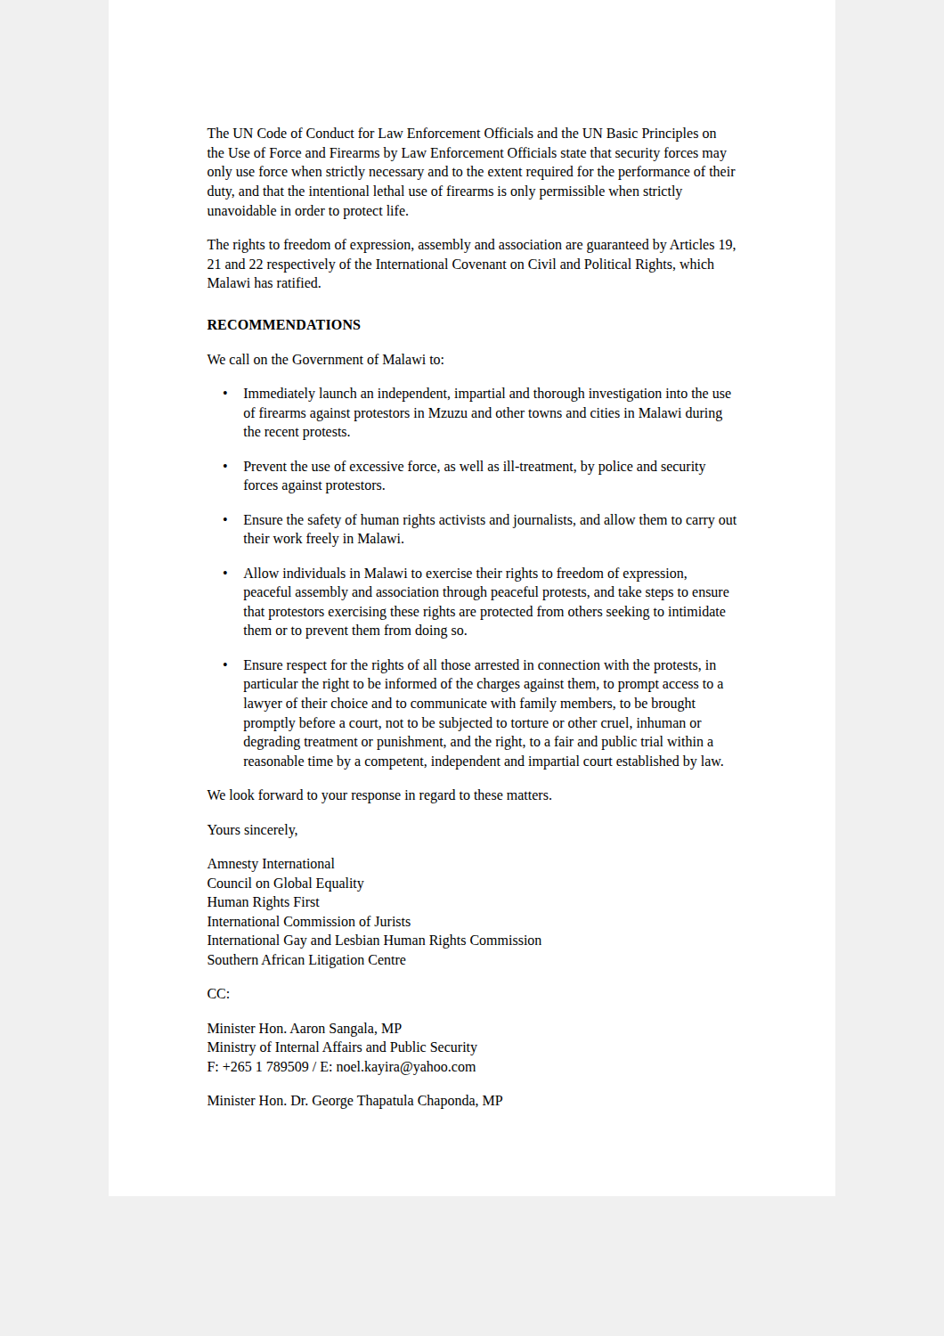The UN Code of Conduct for Law Enforcement Officials and the UN Basic Principles on the Use of Force and Firearms by Law Enforcement Officials state that security forces may only use force when strictly necessary and to the extent required for the performance of their duty, and that the intentional lethal use of firearms is only permissible when strictly unavoidable in order to protect life.
The rights to freedom of expression, assembly and association are guaranteed by Articles 19, 21 and 22 respectively of the International Covenant on Civil and Political Rights, which Malawi has ratified.
RECOMMENDATIONS
We call on the Government of Malawi to:
Immediately launch an independent, impartial and thorough investigation into the use of firearms against protestors in Mzuzu and other towns and cities in Malawi during the recent protests.
Prevent the use of excessive force, as well as ill-treatment, by police and security forces against protestors.
Ensure the safety of human rights activists and journalists, and allow them to carry out their work freely in Malawi.
Allow individuals in Malawi to exercise their rights to freedom of expression, peaceful assembly and association through peaceful protests, and take steps to ensure that protestors exercising these rights are protected from others seeking to intimidate them or to prevent them from doing so.
Ensure respect for the rights of all those arrested in connection with the protests, in particular the right to be informed of the charges against them, to prompt access to a lawyer of their choice and to communicate with family members, to be brought promptly before a court, not to be subjected to torture or other cruel, inhuman or degrading treatment or punishment, and the right, to a fair and public trial within a reasonable time by a competent, independent and impartial court established by law.
We look forward to your response in regard to these matters.
Yours sincerely,
Amnesty International
Council on Global Equality
Human Rights First
International Commission of Jurists
International Gay and Lesbian Human Rights Commission
Southern African Litigation Centre
CC:
Minister Hon. Aaron Sangala, MP
Ministry of Internal Affairs and Public Security
F: +265 1 789509 / E: noel.kayira@yahoo.com
Minister Hon. Dr. George Thapatula Chaponda, MP